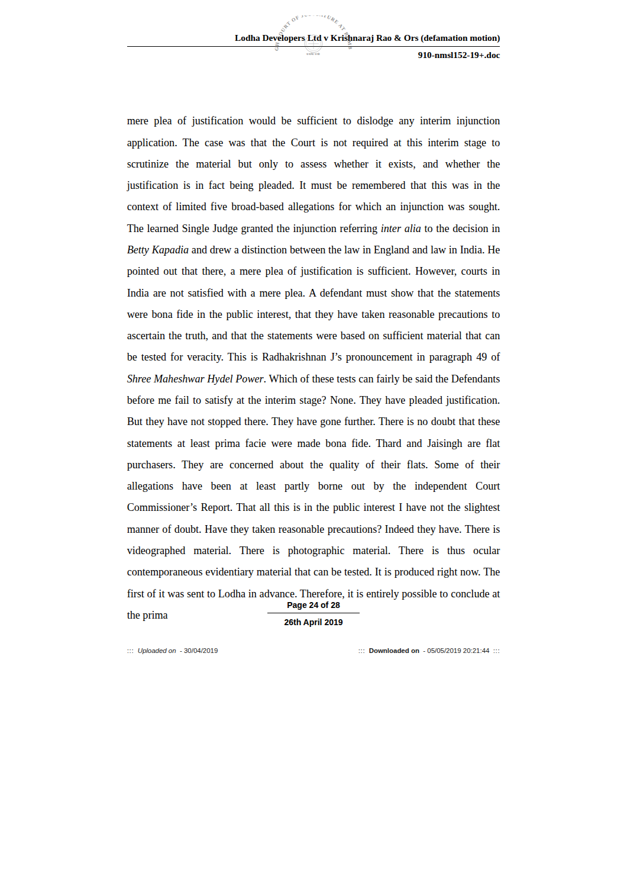HIGH COURT OF JUDICATURE AT BOMBAY सत्यमेव जयते Lodha Developers Ltd v Krishnaraj Rao & Ors (defamation motion) 910-nmsl152-19+.doc
mere plea of justification would be sufficient to dislodge any interim injunction application. The case was that the Court is not required at this interim stage to scrutinize the material but only to assess whether it exists, and whether the justification is in fact being pleaded. It must be remembered that this was in the context of limited five broad-based allegations for which an injunction was sought. The learned Single Judge granted the injunction referring inter alia to the decision in Betty Kapadia and drew a distinction between the law in England and law in India. He pointed out that there, a mere plea of justification is sufficient. However, courts in India are not satisfied with a mere plea. A defendant must show that the statements were bona fide in the public interest, that they have taken reasonable precautions to ascertain the truth, and that the statements were based on sufficient material that can be tested for veracity. This is Radhakrishnan J’s pronouncement in paragraph 49 of Shree Maheshwar Hydel Power. Which of these tests can fairly be said the Defendants before me fail to satisfy at the interim stage? None. They have pleaded justification. But they have not stopped there. They have gone further. There is no doubt that these statements at least prima facie were made bona fide. Thard and Jaisingh are flat purchasers. They are concerned about the quality of their flats. Some of their allegations have been at least partly borne out by the independent Court Commissioner’s Report. That all this is in the public interest I have not the slightest manner of doubt. Have they taken reasonable precautions? Indeed they have. There is videographed material. There is photographic material. There is thus ocular contemporaneous evidentiary material that can be tested. It is produced right now. The first of it was sent to Lodha in advance. Therefore, it is entirely possible to conclude at the prima
Page 24 of 28 26th April 2019
::: Uploaded on - 30/04/2019 ::: Downloaded on - 05/05/2019 20:21:44 :::